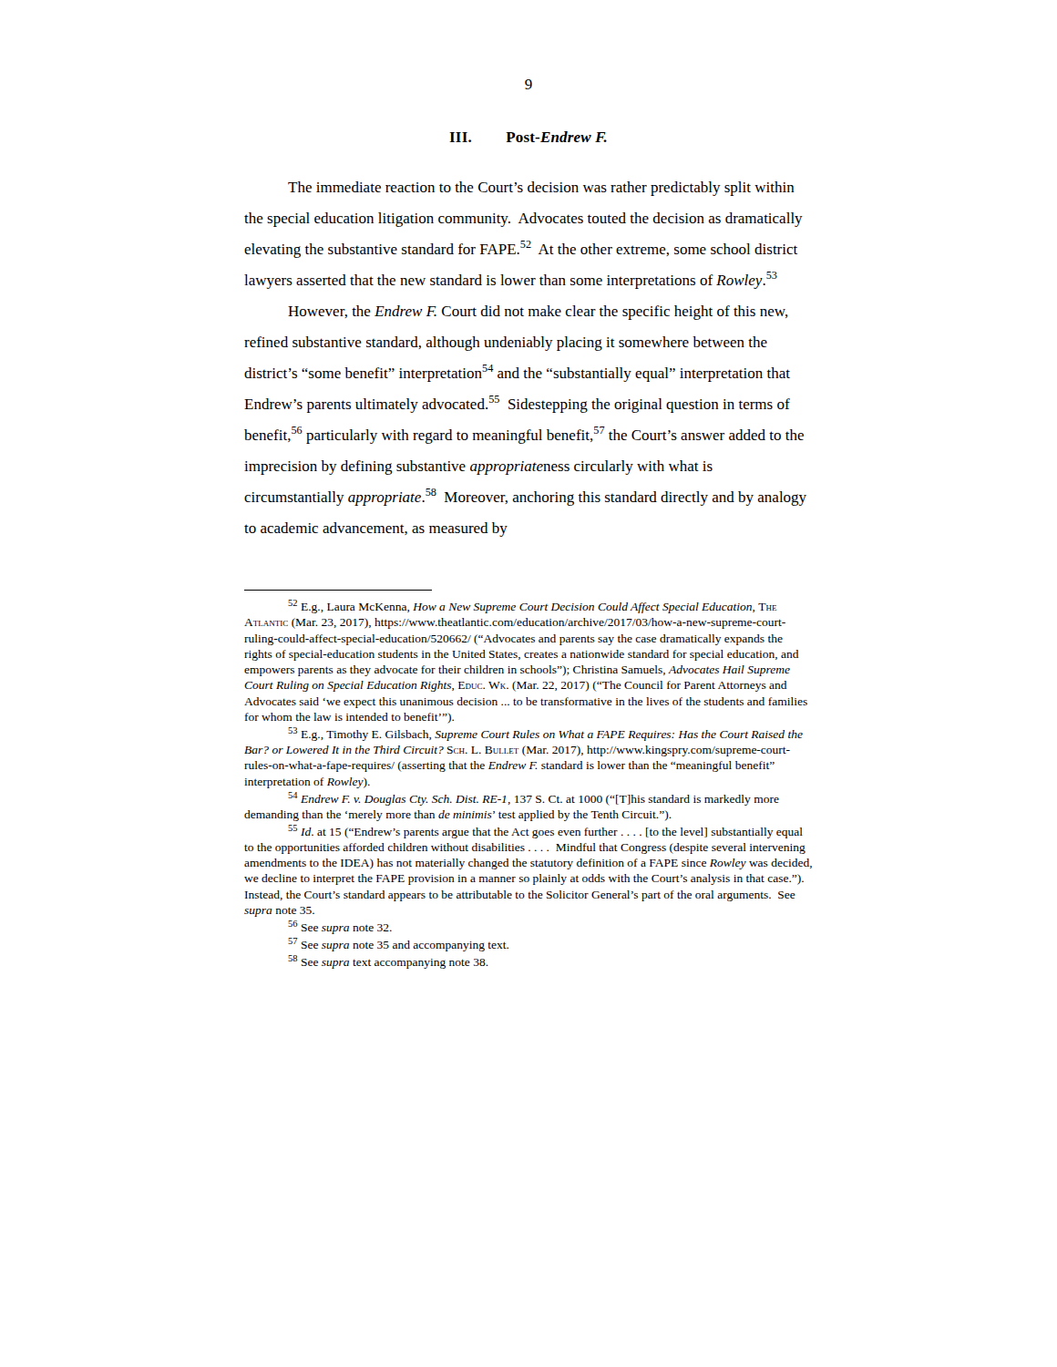9
III. Post-Endrew F.
The immediate reaction to the Court’s decision was rather predictably split within the special education litigation community. Advocates touted the decision as dramatically elevating the substantive standard for FAPE.52 At the other extreme, some school district lawyers asserted that the new standard is lower than some interpretations of Rowley.53
However, the Endrew F. Court did not make clear the specific height of this new, refined substantive standard, although undeniably placing it somewhere between the district’s “some benefit” interpretation54 and the “substantially equal” interpretation that Endrew’s parents ultimately advocated.55 Sidestepping the original question in terms of benefit,56 particularly with regard to meaningful benefit,57 the Court’s answer added to the imprecision by defining substantive appropriateness circularly with what is circumstantially appropriate.58 Moreover, anchoring this standard directly and by analogy to academic advancement, as measured by
52 E.g., Laura McKenna, How a New Supreme Court Decision Could Affect Special Education, The Atlantic (Mar. 23, 2017), https://www.theatlantic.com/education/archive/2017/03/how-a-new-supreme-court-ruling-could-affect-special-education/520662/ (“Advocates and parents say the case dramatically expands the rights of special-education students in the United States, creates a nationwide standard for special education, and empowers parents as they advocate for their children in schools”); Christina Samuels, Advocates Hail Supreme Court Ruling on Special Education Rights, Educ. Wk. (Mar. 22, 2017) (“The Council for Parent Attorneys and Advocates said ‘we expect this unanimous decision ... to be transformative in the lives of the students and families for whom the law is intended to benefit’”).
53 E.g., Timothy E. Gilsbach, Supreme Court Rules on What a FAPE Requires: Has the Court Raised the Bar? or Lowered It in the Third Circuit? Sch. L. Bullet (Mar. 2017), http://www.kingspry.com/supreme-court-rules-on-what-a-fape-requires/ (asserting that the Endrew F. standard is lower than the “meaningful benefit” interpretation of Rowley).
54 Endrew F. v. Douglas Cty. Sch. Dist. RE-1, 137 S. Ct. at 1000 (“[T]his standard is markedly more demanding than the ‘merely more than de minimis’ test applied by the Tenth Circuit.”).
55 Id. at 15 (“Endrew’s parents argue that the Act goes even further . . . . [to the level] substantially equal to the opportunities afforded children without disabilities . . . . Mindful that Congress (despite several intervening amendments to the IDEA) has not materially changed the statutory definition of a FAPE since Rowley was decided, we decline to interpret the FAPE provision in a manner so plainly at odds with the Court’s analysis in that case.”). Instead, the Court’s standard appears to be attributable to the Solicitor General’s part of the oral arguments. See supra note 35.
56 See supra note 32.
57 See supra note 35 and accompanying text.
58 See supra text accompanying note 38.